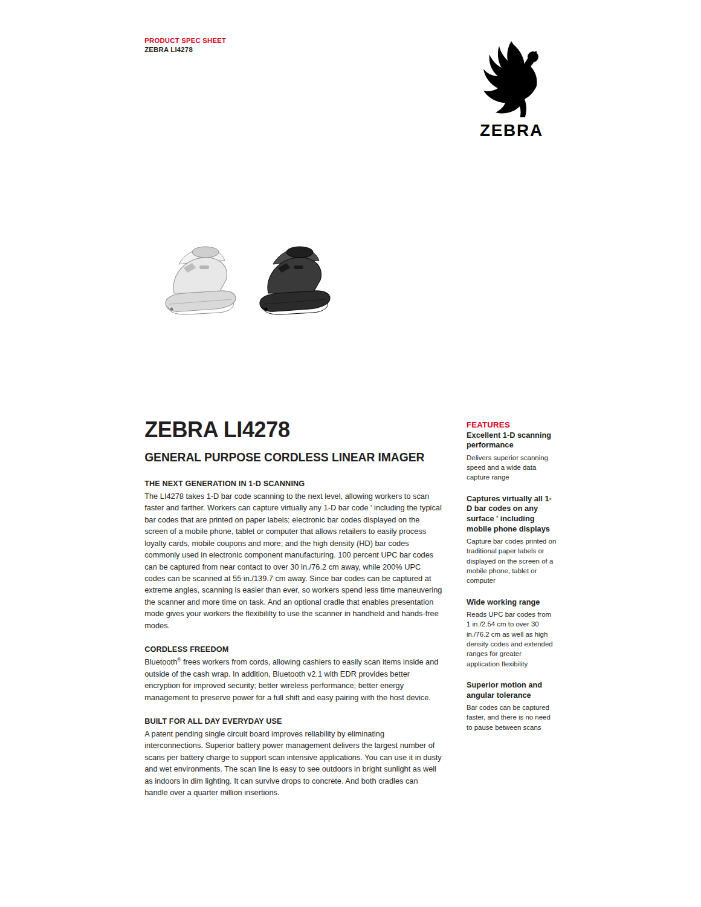PRODUCT SPEC SHEET
ZEBRA LI4278
ZEBRA
ZEBRA LI4278
GENERAL PURPOSE CORDLESS LINEAR IMAGER
THE NEXT GENERATION IN 1-D SCANNING
The LI4278 takes 1-D bar code scanning to the next level, allowing workers to scan faster and farther. Workers can capture virtually any 1-D bar code ' including the typical bar codes that are printed on paper labels; electronic bar codes displayed on the screen of a mobile phone, tablet or computer that allows retailers to easily process loyalty cards, mobile coupons and more; and the high density (HD) bar codes commonly used in electronic component manufacturing. 100 percent UPC bar codes can be captured from near contact to over 30 in./76.2 cm away, while 200% UPC codes can be scanned at 55 in./139.7 cm away. Since bar codes can be captured at extreme angles, scanning is easier than ever, so workers spend less time maneuvering the scanner and more time on task. And an optional cradle that enables presentation mode gives your workers the flexibililty to use the scanner in handheld and hands-free modes.
CORDLESS FREEDOM
Bluetooth® frees workers from cords, allowing cashiers to easily scan items inside and outside of the cash wrap. In addition, Bluetooth v2.1 with EDR provides better encryption for improved security; better wireless performance; better energy management to preserve power for a full shift and easy pairing with the host device.
BUILT FOR ALL DAY EVERYDAY USE
A patent pending single circuit board improves reliability by eliminating interconnections. Superior battery power management delivers the largest number of scans per battery charge to support scan intensive applications. You can use it in dusty and wet environments. The scan line is easy to see outdoors in bright sunlight as well as indoors in dim lighting. It can survive drops to concrete. And both cradles can handle over a quarter million insertions.
FEATURES
Excellent 1-D scanning performance
Delivers superior scanning speed and a wide data capture range
Captures virtually all 1-D bar codes on any surface ' including mobile phone displays
Capture bar codes printed on traditional paper labels or displayed on the screen of a mobile phone, tablet or computer
Wide working range
Reads UPC bar codes from 1 in./2.54 cm to over 30 in./76.2 cm as well as high density codes and extended ranges for greater application flexibility
Superior motion and angular tolerance
Bar codes can be captured faster, and there is no need to pause between scans